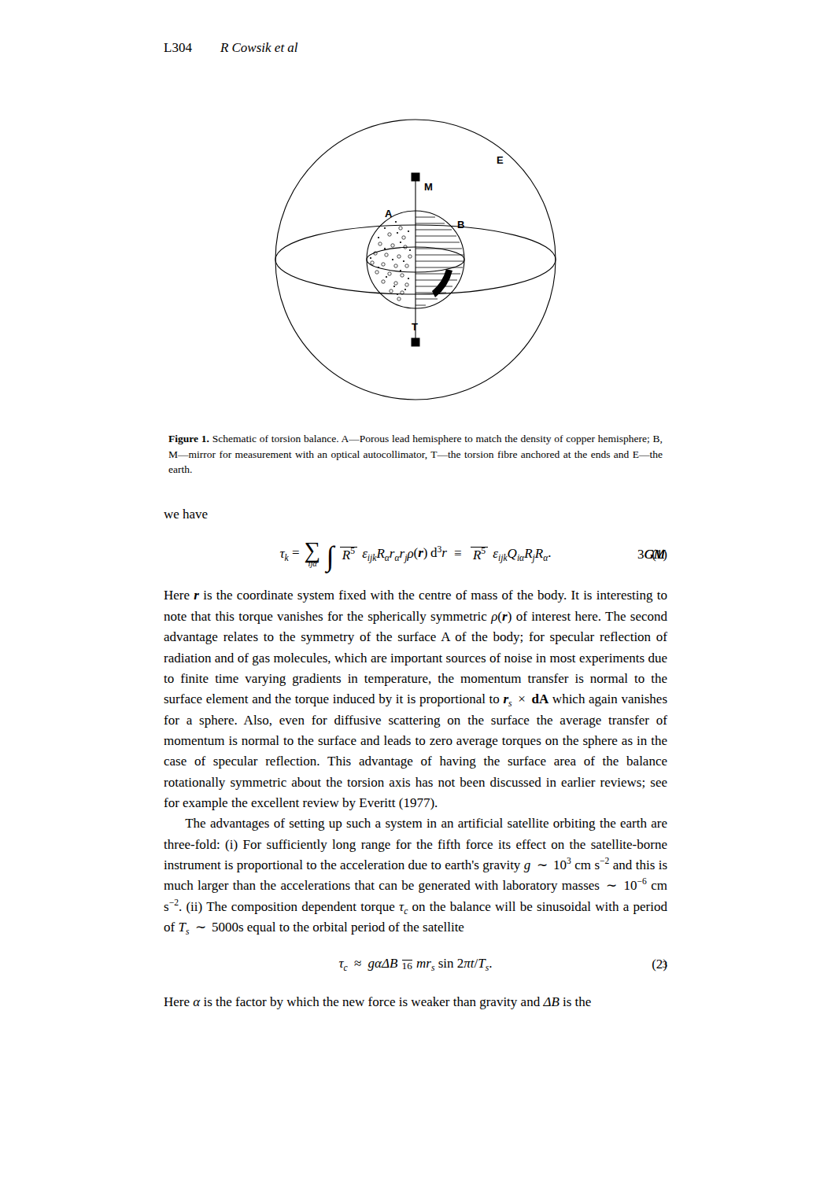L304 R Cowsik et al
E M A B T
Figure 1. Schematic of torsion balance. A—Porous lead hemisphere to match the density of copper hemisphere; B, M—mirror for measurement with an optical autocollimator, T—the torsion fibre anchored at the ends and E—the earth.
we have
τk = ∑ijα ∫ 3GM R5 εijkRαrαrjρ(r) d3r ≡ GM R5 εijkQiαRjRα.
(1)
Here r is the coordinate system fixed with the centre of mass of the body. It is interesting to note that this torque vanishes for the spherically symmetric ρ(r) of interest here. The second advantage relates to the symmetry of the surface A of the body; for specular reflection of radiation and of gas molecules, which are important sources of noise in most experiments due to finite time varying gradients in temperature, the momentum transfer is normal to the surface element and the torque induced by it is proportional to rs × dA which again vanishes for a sphere. Also, even for diffusive scattering on the surface the average transfer of momentum is normal to the surface and leads to zero average torques on the sphere as in the case of specular reflection. This advantage of having the surface area of the balance rotationally symmetric about the torsion axis has not been discussed in earlier reviews; see for example the excellent review by Everitt (1977).
The advantages of setting up such a system in an artificial satellite orbiting the earth are three-fold: (i) For sufficiently long range for the fifth force its effect on the satellite-borne instrument is proportional to the acceleration due to earth's gravity g ∼ 103 cm s−2 and this is much larger than the accelerations that can be generated with laboratory masses ∼ 10−6 cm s−2. (ii) The composition dependent torque τc on the balance will be sinusoidal with a period of Ts ∼ 5000s equal to the orbital period of the satellite
τc ≈ gαΔB 316 mrs sin 2πt/Ts.
(2)
Here α is the factor by which the new force is weaker than gravity and ΔB is the